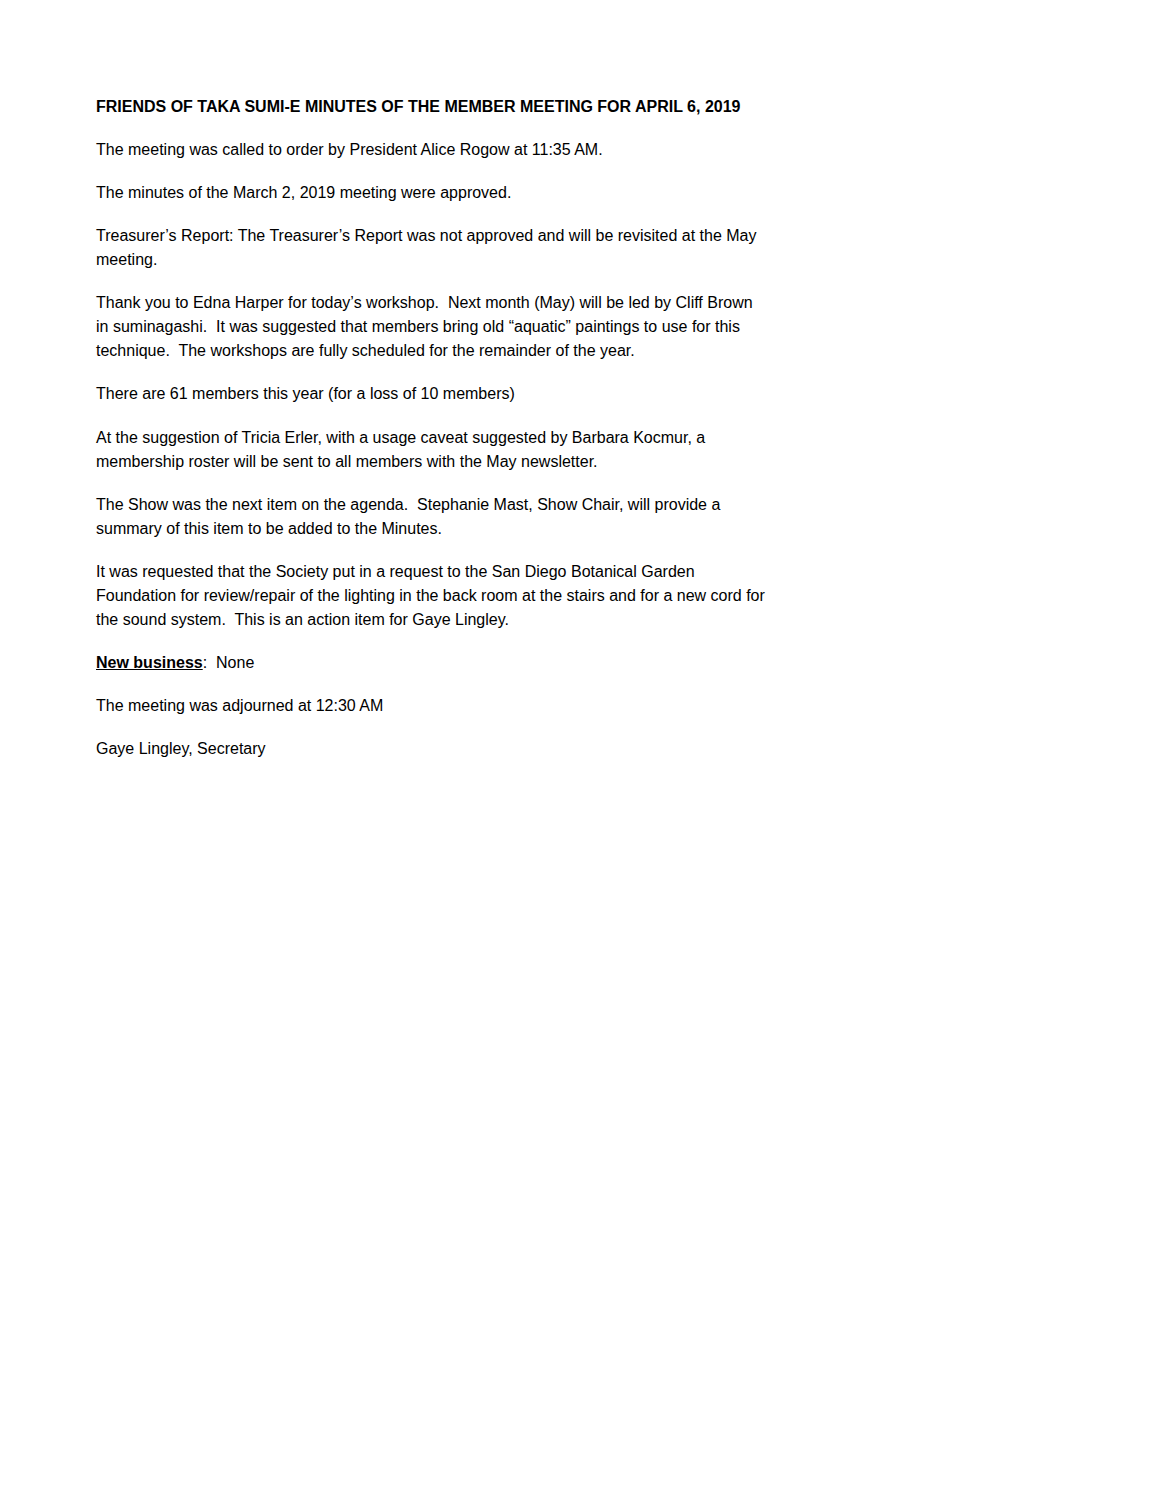FRIENDS OF TAKA SUMI-E MINUTES OF THE MEMBER MEETING FOR APRIL 6, 2019
The meeting was called to order by President Alice Rogow at 11:35 AM.
The minutes of the March 2, 2019 meeting were approved.
Treasurer’s Report: The Treasurer’s Report was not approved and will be revisited at the May meeting.
Thank you to Edna Harper for today’s workshop. Next month (May) will be led by Cliff Brown in suminagashi. It was suggested that members bring old “aquatic” paintings to use for this technique. The workshops are fully scheduled for the remainder of the year.
There are 61 members this year (for a loss of 10 members)
At the suggestion of Tricia Erler, with a usage caveat suggested by Barbara Kocmur, a membership roster will be sent to all members with the May newsletter.
The Show was the next item on the agenda. Stephanie Mast, Show Chair, will provide a summary of this item to be added to the Minutes.
It was requested that the Society put in a request to the San Diego Botanical Garden Foundation for review/repair of the lighting in the back room at the stairs and for a new cord for the sound system. This is an action item for Gaye Lingley.
New business: None
The meeting was adjourned at 12:30 AM
Gaye Lingley, Secretary